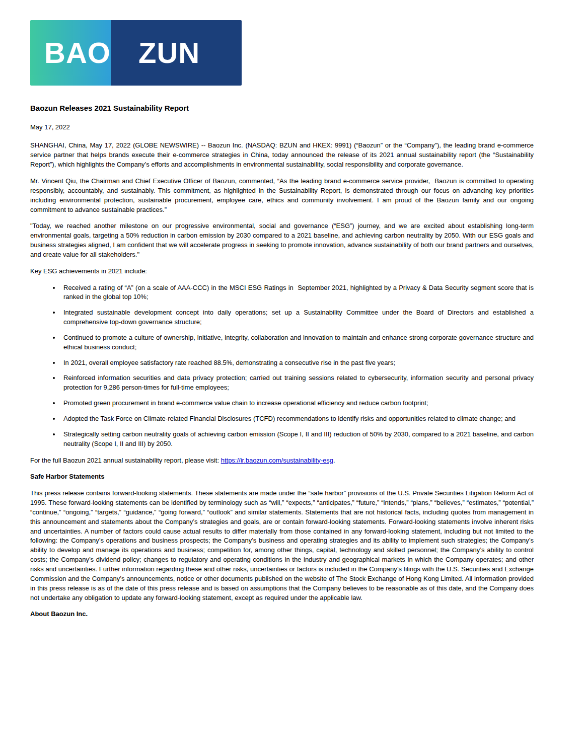BAO ZUN
Baozun Releases 2021 Sustainability Report
May 17, 2022
SHANGHAI, China, May 17, 2022 (GLOBE NEWSWIRE) -- Baozun Inc. (NASDAQ: BZUN and HKEX: 9991) (“Baozun” or the “Company”), the leading brand e-commerce service partner that helps brands execute their e-commerce strategies in China, today announced the release of its 2021 annual sustainability report (the “Sustainability Report”), which highlights the Company’s efforts and accomplishments in environmental sustainability, social responsibility and corporate governance.
Mr. Vincent Qiu, the Chairman and Chief Executive Officer of Baozun, commented, “As the leading brand e-commerce service provider, Baozun is committed to operating responsibly, accountably, and sustainably. This commitment, as highlighted in the Sustainability Report, is demonstrated through our focus on advancing key priorities including environmental protection, sustainable procurement, employee care, ethics and community involvement. I am proud of the Baozun family and our ongoing commitment to advance sustainable practices.”
"Today, we reached another milestone on our progressive environmental, social and governance (“ESG”) journey, and we are excited about establishing long-term environmental goals, targeting a 50% reduction in carbon emission by 2030 compared to a 2021 baseline, and achieving carbon neutrality by 2050. With our ESG goals and business strategies aligned, I am confident that we will accelerate progress in seeking to promote innovation, advance sustainability of both our brand partners and ourselves, and create value for all stakeholders."
Key ESG achievements in 2021 include:
Received a rating of “A” (on a scale of AAA-CCC) in the MSCI ESG Ratings in September 2021, highlighted by a Privacy & Data Security segment score that is ranked in the global top 10%;
Integrated sustainable development concept into daily operations; set up a Sustainability Committee under the Board of Directors and established a comprehensive top-down governance structure;
Continued to promote a culture of ownership, initiative, integrity, collaboration and innovation to maintain and enhance strong corporate governance structure and ethical business conduct;
In 2021, overall employee satisfactory rate reached 88.5%, demonstrating a consecutive rise in the past five years;
Reinforced information securities and data privacy protection; carried out training sessions related to cybersecurity, information security and personal privacy protection for 9,286 person-times for full-time employees;
Promoted green procurement in brand e-commerce value chain to increase operational efficiency and reduce carbon footprint;
Adopted the Task Force on Climate-related Financial Disclosures (TCFD) recommendations to identify risks and opportunities related to climate change; and
Strategically setting carbon neutrality goals of achieving carbon emission (Scope I, II and III) reduction of 50% by 2030, compared to a 2021 baseline, and carbon neutrality (Scope I, II and III) by 2050.
For the full Baozun 2021 annual sustainability report, please visit: https://ir.baozun.com/sustainability-esg.
Safe Harbor Statements
This press release contains forward-looking statements. These statements are made under the “safe harbor” provisions of the U.S. Private Securities Litigation Reform Act of 1995. These forward-looking statements can be identified by terminology such as “will,” “expects,” “anticipates,” “future,” “intends,” “plans,” “believes,” “estimates,” “potential,” “continue,” “ongoing,” “targets,” “guidance,” “going forward,” “outlook” and similar statements. Statements that are not historical facts, including quotes from management in this announcement and statements about the Company’s strategies and goals, are or contain forward-looking statements. Forward-looking statements involve inherent risks and uncertainties. A number of factors could cause actual results to differ materially from those contained in any forward-looking statement, including but not limited to the following: the Company’s operations and business prospects; the Company’s business and operating strategies and its ability to implement such strategies; the Company’s ability to develop and manage its operations and business; competition for, among other things, capital, technology and skilled personnel; the Company’s ability to control costs; the Company’s dividend policy; changes to regulatory and operating conditions in the industry and geographical markets in which the Company operates; and other risks and uncertainties. Further information regarding these and other risks, uncertainties or factors is included in the Company’s filings with the U.S. Securities and Exchange Commission and the Company’s announcements, notice or other documents published on the website of The Stock Exchange of Hong Kong Limited. All information provided in this press release is as of the date of this press release and is based on assumptions that the Company believes to be reasonable as of this date, and the Company does not undertake any obligation to update any forward-looking statement, except as required under the applicable law.
About Baozun Inc.